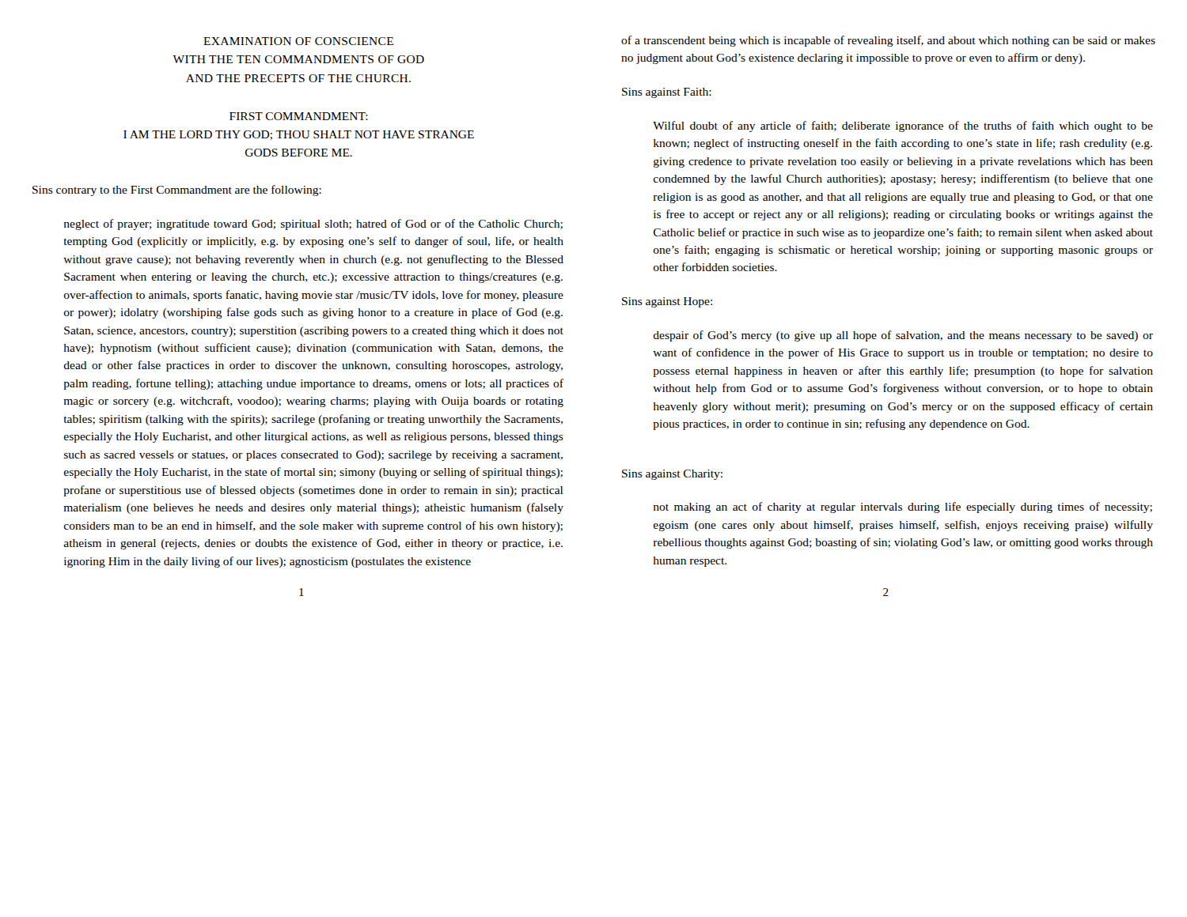EXAMINATION OF CONSCIENCE
WITH THE TEN COMMANDMENTS OF GOD
AND THE PRECEPTS OF THE CHURCH.
FIRST COMMANDMENT:
I AM THE LORD THY GOD; THOU SHALT NOT HAVE STRANGE
GODS BEFORE ME.
Sins contrary to the First Commandment are the following:
neglect of prayer; ingratitude toward God; spiritual sloth; hatred of God or of the Catholic Church; tempting God (explicitly or implicitly, e.g. by exposing one’s self to danger of soul, life, or health without grave cause); not behaving reverently when in church (e.g. not genuflecting to the Blessed Sacrament when entering or leaving the church, etc.); excessive attraction to things/creatures (e.g. over-affection to animals, sports fanatic, having movie star /music/TV idols, love for money, pleasure or power); idolatry (worshiping false gods such as giving honor to a creature in place of God (e.g. Satan, science, ancestors, country); superstition (ascribing powers to a created thing which it does not have); hypnotism (without sufficient cause); divination (communication with Satan, demons, the dead or other false practices in order to discover the unknown, consulting horoscopes, astrology, palm reading, fortune telling); attaching undue importance to dreams, omens or lots; all practices of magic or sorcery (e.g. witchcraft, voodoo); wearing charms; playing with Ouija boards or rotating tables; spiritism (talking with the spirits); sacrilege (profaning or treating unworthily the Sacraments, especially the Holy Eucharist, and other liturgical actions, as well as religious persons, blessed things such as sacred vessels or statues, or places consecrated to God); sacrilege by receiving a sacrament, especially the Holy Eucharist, in the state of mortal sin; simony (buying or selling of spiritual things); profane or superstitious use of blessed objects (sometimes done in order to remain in sin); practical materialism (one believes he needs and desires only material things); atheistic humanism (falsely considers man to be an end in himself, and the sole maker with supreme control of his own history); atheism in general (rejects, denies or doubts the existence of God, either in theory or practice, i.e. ignoring Him in the daily living of our lives); agnosticism (postulates the existence
of a transcendent being which is incapable of revealing itself, and about which nothing can be said or makes no judgment about God’s existence declaring it impossible to prove or even to affirm or deny).
Sins against Faith:
Wilful doubt of any article of faith; deliberate ignorance of the truths of faith which ought to be known; neglect of instructing oneself in the faith according to one’s state in life; rash credulity (e.g. giving credence to private revelation too easily or believing in a private revelations which has been condemned by the lawful Church authorities); apostasy; heresy; indifferentism (to believe that one religion is as good as another, and that all religions are equally true and pleasing to God, or that one is free to accept or reject any or all religions); reading or circulating books or writings against the Catholic belief or practice in such wise as to jeopardize one’s faith; to remain silent when asked about one’s faith; engaging is schismatic or heretical worship; joining or supporting masonic groups or other forbidden societies.
Sins against Hope:
despair of God’s mercy (to give up all hope of salvation, and the means necessary to be saved) or want of confidence in the power of His Grace to support us in trouble or temptation; no desire to possess eternal happiness in heaven or after this earthly life; presumption (to hope for salvation without help from God or to assume God’s forgiveness without conversion, or to hope to obtain heavenly glory without merit); presuming on God’s mercy or on the supposed efficacy of certain pious practices, in order to continue in sin; refusing any dependence on God.
Sins against Charity:
not making an act of charity at regular intervals during life especially during times of necessity; egoism (one cares only about himself, praises himself, selfish, enjoys receiving praise) wilfully rebellious thoughts against God; boasting of sin; violating God’s law, or omitting good works through human respect.
1
2